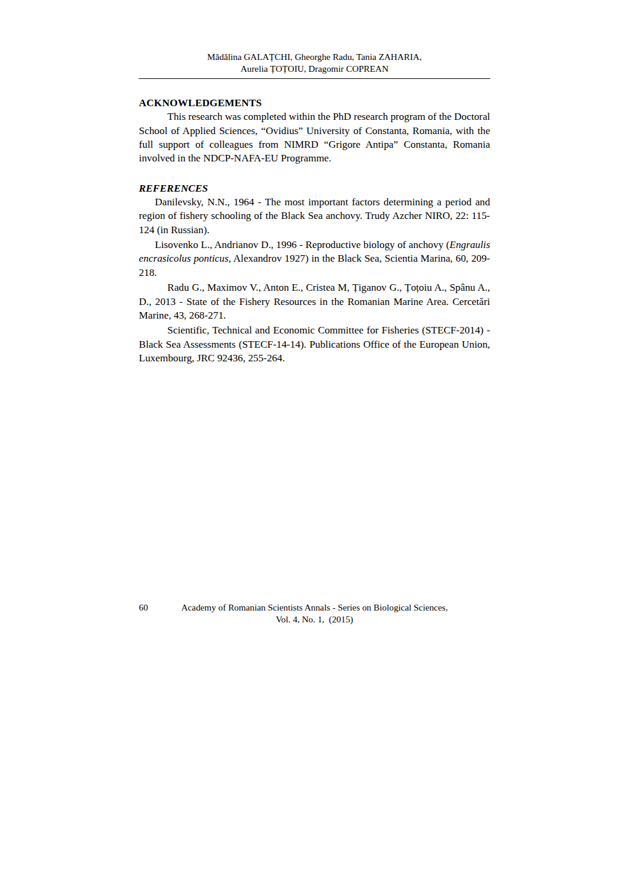Mădălina GALAȚCHI, Gheorghe Radu, Tania ZAHARIA,
Aurelia ȚOȚOIU, Dragomir COPREAN
Acknowledgements
This research was completed within the PhD research program of the Doctoral School of Applied Sciences, “Ovidius” University of Constanta, Romania, with the full support of colleagues from NIMRD “Grigore Antipa” Constanta, Romania involved in the NDCP-NAFA-EU Programme.
References
Danilevsky, N.N., 1964 - The most important factors determining a period and region of fishery schooling of the Black Sea anchovy. Trudy Azcher NIRO, 22: 115-124 (in Russian).
Lisovenko L., Andrianov D., 1996 - Reproductive biology of anchovy (Engraulis encrasicolus ponticus, Alexandrov 1927) in the Black Sea, Scientia Marina, 60, 209-218.
Radu G., Maximov V., Anton E., Cristea M, Țiganov G., Țoțoiu A., Spânu A., D., 2013 - State of the Fishery Resources in the Romanian Marine Area. Cercetări Marine, 43, 268-271.
Scientific, Technical and Economic Committee for Fisheries (STECF-2014) - Black Sea Assessments (STECF-14-14). Publications Office of the European Union, Luxembourg, JRC 92436, 255-264.
60
Academy of Romanian Scientists Annals - Series on Biological Sciences, Vol. 4, No. 1, (2015)